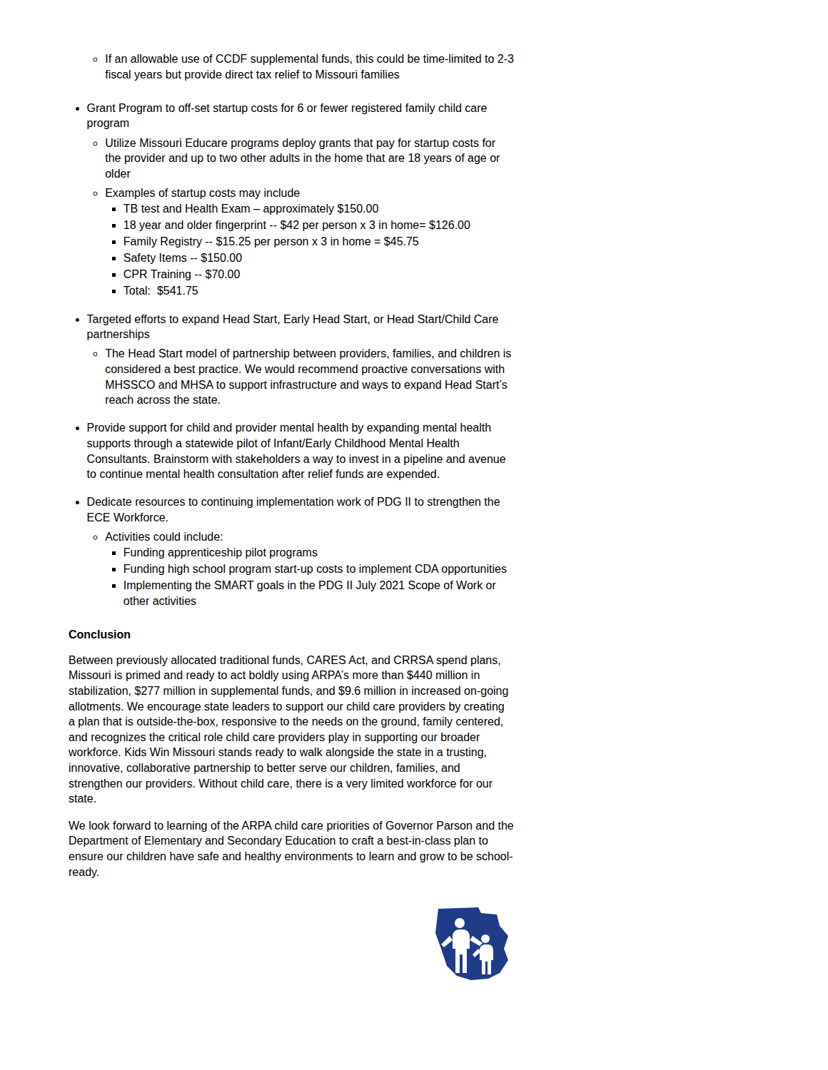If an allowable use of CCDF supplemental funds, this could be time-limited to 2-3 fiscal years but provide direct tax relief to Missouri families
Grant Program to off-set startup costs for 6 or fewer registered family child care program
Utilize Missouri Educare programs deploy grants that pay for startup costs for the provider and up to two other adults in the home that are 18 years of age or older
Examples of startup costs may include
TB test and Health Exam – approximately $150.00
18 year and older fingerprint -- $42 per person x 3 in home= $126.00
Family Registry -- $15.25 per person x 3 in home = $45.75
Safety Items -- $150.00
CPR Training -- $70.00
Total: $541.75
Targeted efforts to expand Head Start, Early Head Start, or Head Start/Child Care partnerships
The Head Start model of partnership between providers, families, and children is considered a best practice. We would recommend proactive conversations with MHSSCO and MHSA to support infrastructure and ways to expand Head Start’s reach across the state.
Provide support for child and provider mental health by expanding mental health supports through a statewide pilot of Infant/Early Childhood Mental Health Consultants. Brainstorm with stakeholders a way to invest in a pipeline and avenue to continue mental health consultation after relief funds are expended.
Dedicate resources to continuing implementation work of PDG II to strengthen the ECE Workforce.
Activities could include:
Funding apprenticeship pilot programs
Funding high school program start-up costs to implement CDA opportunities
Implementing the SMART goals in the PDG II July 2021 Scope of Work or other activities
Conclusion
Between previously allocated traditional funds, CARES Act, and CRRSA spend plans, Missouri is primed and ready to act boldly using ARPA’s more than $440 million in stabilization, $277 million in supplemental funds, and $9.6 million in increased on-going allotments. We encourage state leaders to support our child care providers by creating a plan that is outside-the-box, responsive to the needs on the ground, family centered, and recognizes the critical role child care providers play in supporting our broader workforce. Kids Win Missouri stands ready to walk alongside the state in a trusting, innovative, collaborative partnership to better serve our children, families, and strengthen our providers. Without child care, there is a very limited workforce for our state.
We look forward to learning of the ARPA child care priorities of Governor Parson and the Department of Elementary and Secondary Education to craft a best-in-class plan to ensure our children have safe and healthy environments to learn and grow to be school-ready.